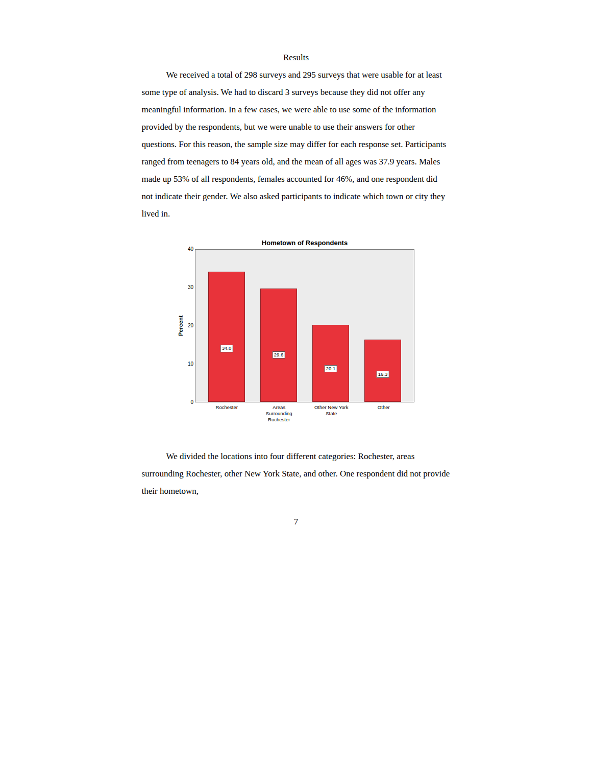Results
We received a total of 298 surveys and 295 surveys that were usable for at least some type of analysis. We had to discard 3 surveys because they did not offer any meaningful information. In a few cases, we were able to use some of the information provided by the respondents, but we were unable to use their answers for other questions. For this reason, the sample size may differ for each response set. Participants ranged from teenagers to 84 years old, and the mean of all ages was 37.9 years. Males made up 53% of all respondents, females accounted for 46%, and one respondent did not indicate their gender. We also asked participants to indicate which town or city they lived in.
Hometown of Respondents
Percent
40 30 20 10 0
34.0
29.6
20.1
16.3
Rochester
Areas Surrounding
Rochester
Other New York State
Other
We divided the locations into four different categories: Rochester, areas surrounding Rochester, other New York State, and other. One respondent did not provide their hometown,
7